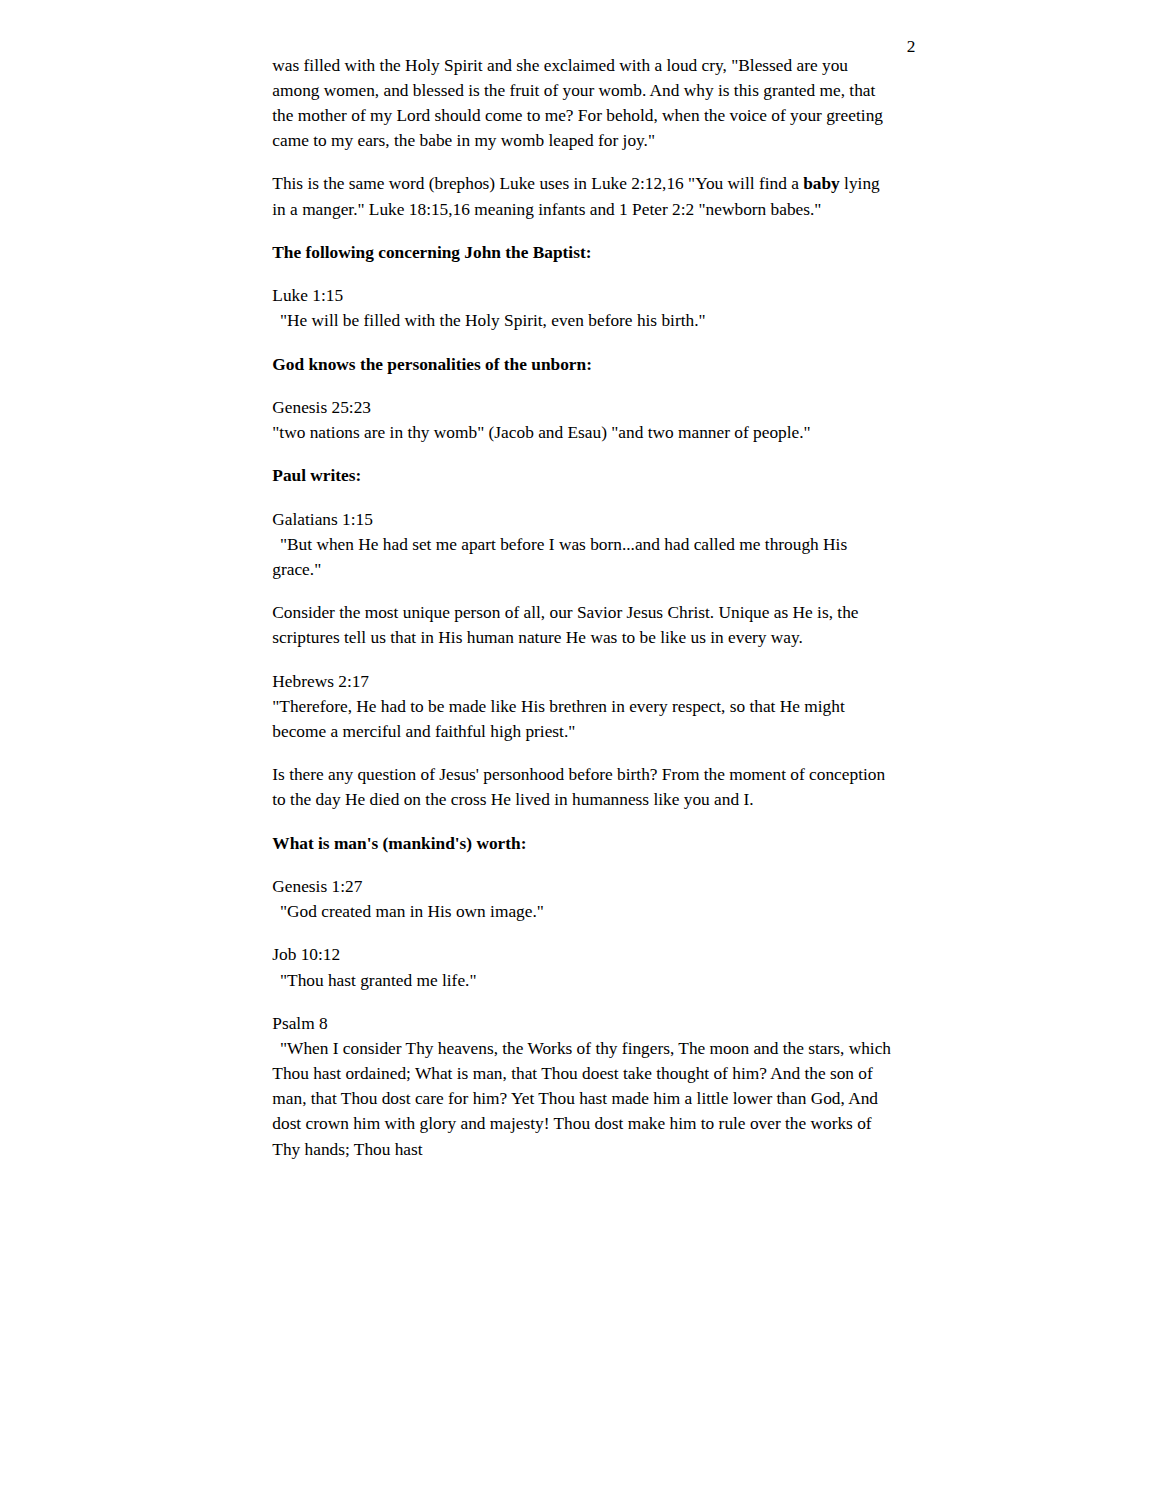2
was filled with the Holy Spirit and she exclaimed with a loud cry, "Blessed are you among women, and blessed is the fruit of your womb. And why is this granted me, that the mother of my Lord should come to me? For behold, when the voice of your greeting came to my ears, the babe in my womb leaped for joy."
This is the same word (brephos) Luke uses in Luke 2:12,16 "You will find a baby lying in a manger." Luke 18:15,16 meaning infants and 1 Peter 2:2 "newborn babes."
The following concerning John the Baptist:
Luke 1:15 "He will be filled with the Holy Spirit, even before his birth."
God knows the personalities of the unborn:
Genesis 25:23 "two nations are in thy womb" (Jacob and Esau) "and two manner of people."
Paul writes:
Galatians 1:15 "But when He had set me apart before I was born...and had called me through His grace."
Consider the most unique person of all, our Savior Jesus Christ. Unique as He is, the scriptures tell us that in His human nature He was to be like us in every way.
Hebrews 2:17 "Therefore, He had to be made like His brethren in every respect, so that He might become a merciful and faithful high priest."
Is there any question of Jesus' personhood before birth? From the moment of conception to the day He died on the cross He lived in humanness like you and I.
What is man's (mankind's) worth:
Genesis 1:27 "God created man in His own image."
Job 10:12 "Thou hast granted me life."
Psalm 8 "When I consider Thy heavens, the Works of thy fingers, The moon and the stars, which Thou hast ordained; What is man, that Thou doest take thought of him? And the son of man, that Thou dost care for him? Yet Thou hast made him a little lower than God, And dost crown him with glory and majesty! Thou dost make him to rule over the works of Thy hands; Thou hast